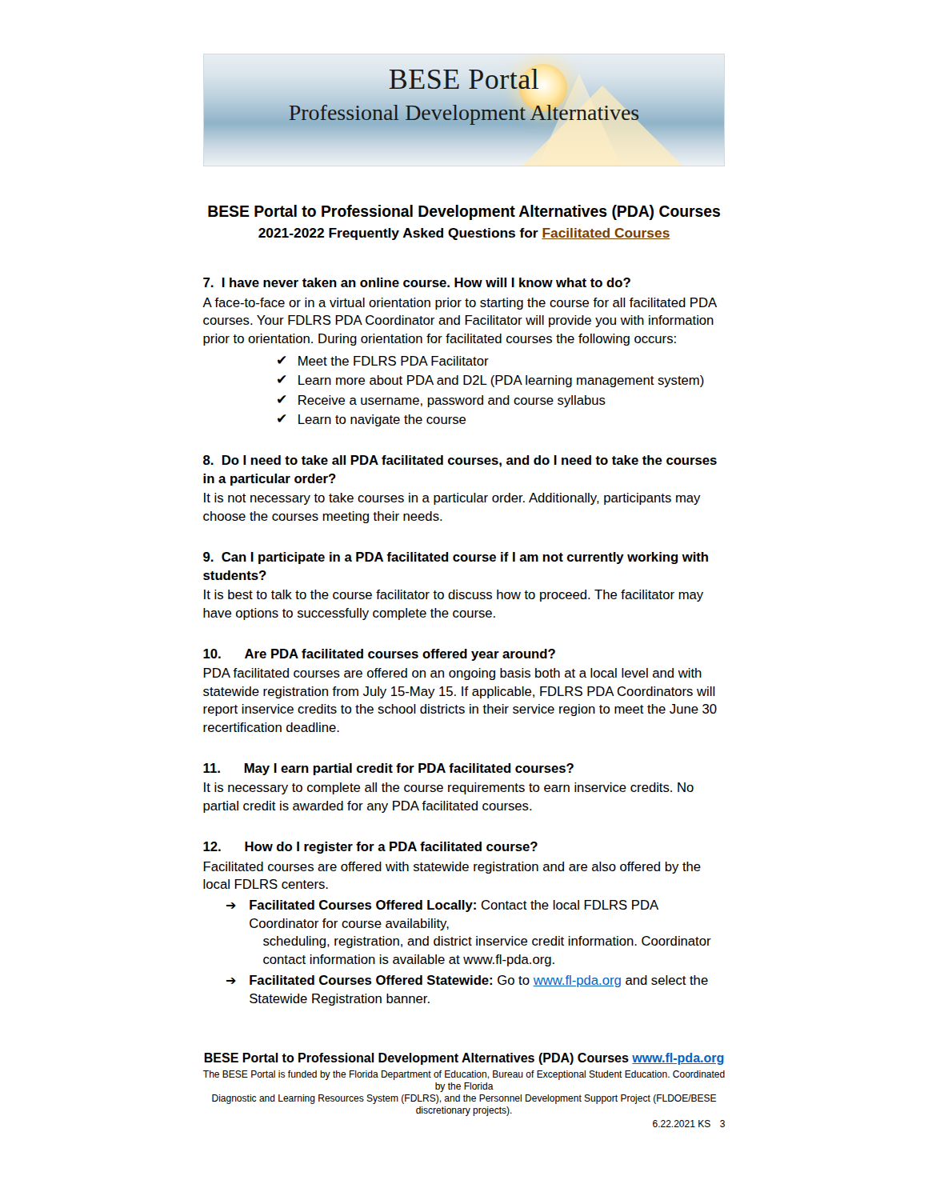BESE Portal
Professional Development Alternatives
BESE Portal to Professional Development Alternatives (PDA) Courses
2021-2022 Frequently Asked Questions for Facilitated Courses
7. I have never taken an online course. How will I know what to do?
A face-to-face or in a virtual orientation prior to starting the course for all facilitated PDA courses. Your FDLRS PDA Coordinator and Facilitator will provide you with information prior to orientation. During orientation for facilitated courses the following occurs:
Meet the FDLRS PDA Facilitator
Learn more about PDA and D2L (PDA learning management system)
Receive a username, password and course syllabus
Learn to navigate the course
8. Do I need to take all PDA facilitated courses, and do I need to take the courses in a particular order?
It is not necessary to take courses in a particular order. Additionally, participants may choose the courses meeting their needs.
9. Can I participate in a PDA facilitated course if I am not currently working with students?
It is best to talk to the course facilitator to discuss how to proceed. The facilitator may have options to successfully complete the course.
10. Are PDA facilitated courses offered year around?
PDA facilitated courses are offered on an ongoing basis both at a local level and with statewide registration from July 15-May 15. If applicable, FDLRS PDA Coordinators will report inservice credits to the school districts in their service region to meet the June 30 recertification deadline.
11. May I earn partial credit for PDA facilitated courses?
It is necessary to complete all the course requirements to earn inservice credits. No partial credit is awarded for any PDA facilitated courses.
12. How do I register for a PDA facilitated course?
Facilitated courses are offered with statewide registration and are also offered by the local FDLRS centers.
Facilitated Courses Offered Locally: Contact the local FDLRS PDA Coordinator for course availability, scheduling, registration, and district inservice credit information. Coordinator contact information is available at www.fl-pda.org.
Facilitated Courses Offered Statewide: Go to www.fl-pda.org and select the Statewide Registration banner.
BESE Portal to Professional Development Alternatives (PDA) Courses www.fl-pda.org
The BESE Portal is funded by the Florida Department of Education, Bureau of Exceptional Student Education. Coordinated by the Florida Diagnostic and Learning Resources System (FDLRS), and the Personnel Development Support Project (FLDOE/BESE discretionary projects).
6.22.2021 KS3